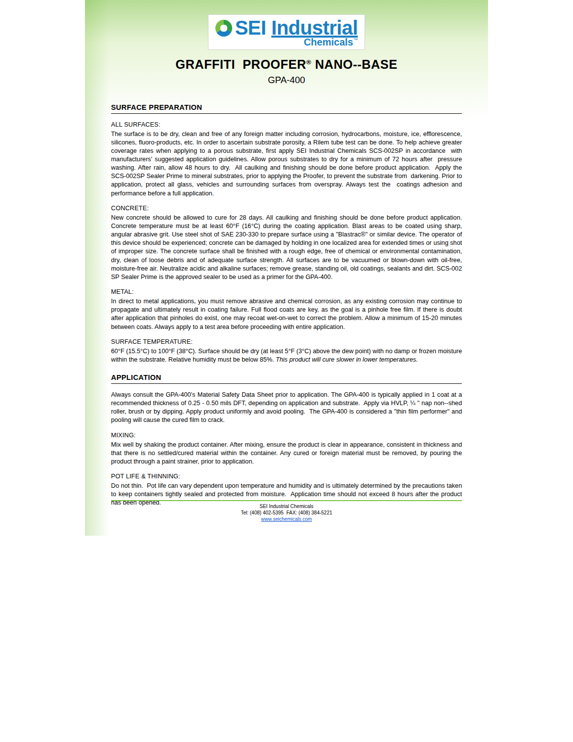SEI Industrial
Chemicals™
GRAFFITI PROOFER® NANO--BASE
GPA-400
SURFACE PREPARATION
ALL SURFACES:
The surface is to be dry, clean and free of any foreign matter including corrosion, hydrocarbons, moisture, ice, efflorescence, silicones, fluoro-products, etc. In order to ascertain substrate porosity, a Rilem tube test can be done. To help achieve greater coverage rates when applying to a porous substrate, first apply SEI Industrial Chemicals SCS-002SP in accordance with manufacturers' suggested application guidelines. Allow porous substrates to dry for a minimum of 72 hours after pressure washing. After rain, allow 48 hours to dry. All caulking and finishing should be done before product application. Apply the SCS-002SP Sealer Prime to mineral substrates, prior to applying the Proofer, to prevent the substrate from darkening. Prior to application, protect all glass, vehicles and surrounding surfaces from overspray. Always test the coatings adhesion and performance before a full application.
CONCRETE:
New concrete should be allowed to cure for 28 days. All caulking and finishing should be done before product application. Concrete temperature must be at least 60°F (16°C) during the coating application. Blast areas to be coated using sharp, angular abrasive grit. Use steel shot of SAE 230-330 to prepare surface using a "Blastrac®" or similar device. The operator of this device should be experienced; concrete can be damaged by holding in one localized area for extended times or using shot of improper size. The concrete surface shall be finished with a rough edge, free of chemical or environmental contamination, dry, clean of loose debris and of adequate surface strength. All surfaces are to be vacuumed or blown-down with oil-free, moisture-free air. Neutralize acidic and alkaline surfaces; remove grease, standing oil, old coatings, sealants and dirt. SCS-002 SP Sealer Prime is the approved sealer to be used as a primer for the GPA-400.
METAL:
In direct to metal applications, you must remove abrasive and chemical corrosion, as any existing corrosion may continue to propagate and ultimately result in coating failure. Full flood coats are key, as the goal is a pinhole free film. If there is doubt after application that pinholes do exist, one may recoat wet-on-wet to correct the problem. Allow a minimum of 15-20 minutes between coats. Always apply to a test area before proceeding with entire application.
SURFACE TEMPERATURE:
60°F (15.5°C) to 100°F (38°C). Surface should be dry (at least 5°F (3°C) above the dew point) with no damp or frozen moisture within the substrate. Relative humidity must be below 85%. This product will cure slower in lower temperatures.
APPLICATION
Always consult the GPA-400's Material Safety Data Sheet prior to application. The GPA-400 is typically applied in 1 coat at a recommended thickness of 0.25 - 0.50 mils DFT, depending on application and substrate. Apply via HVLP, ¼ " nap non--shed roller, brush or by dipping. Apply product uniformly and avoid pooling. The GPA-400 is considered a "thin film performer" and pooling will cause the cured film to crack.
MIXING:
Mix well by shaking the product container. After mixing, ensure the product is clear in appearance, consistent in thickness and that there is no settled/cured material within the container. Any cured or foreign material must be removed, by pouring the product through a paint strainer, prior to application.
POT LIFE & THINNING:
Do not thin. Pot life can vary dependent upon temperature and humidity and is ultimately determined by the precautions taken to keep containers tightly sealed and protected from moisture. Application time should not exceed 8 hours after the product has been opened.
SEI Industrial Chemicals
Tel: (408) 402-5395 FAX: (408) 384-5221
www.seichemicals.com